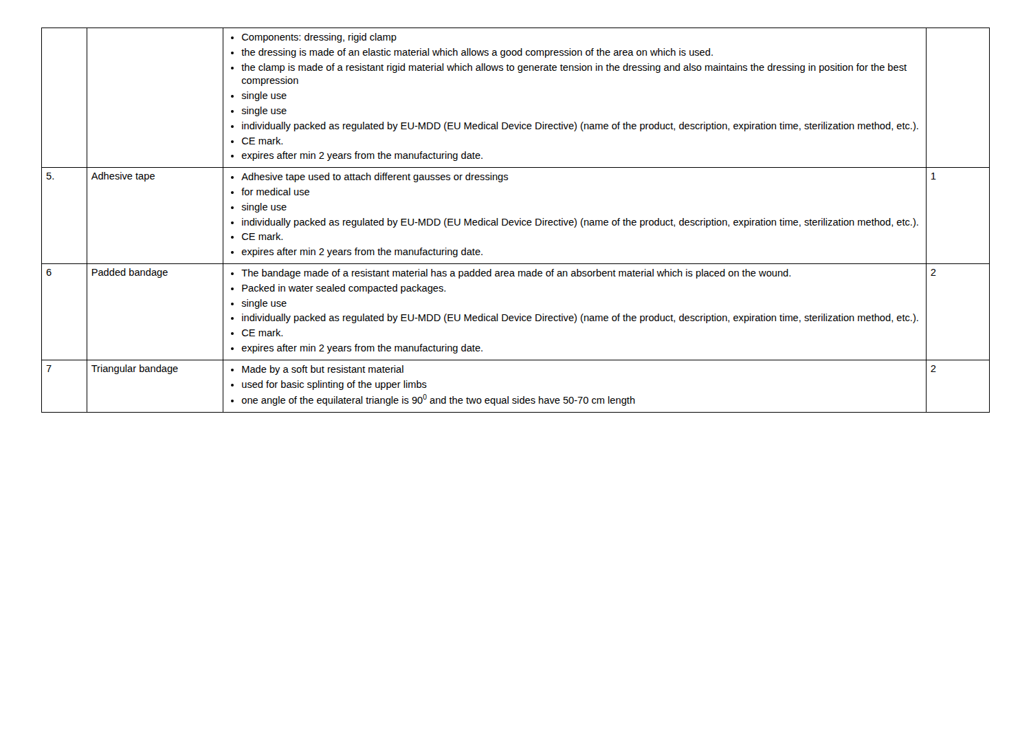| | | Components: dressing, rigid clamp the dressing is made of an elastic material which allows a good compression of the area on which is used. the clamp is made of a resistant rigid material which allows to generate tension in the dressing and also maintains the dressing in position for the best compression single use single use individually packed as regulated by EU-MDD (EU Medical Device Directive) (name of the product, description, expiration time, sterilization method, etc.). CE mark. expires after min 2 years from the manufacturing date. | |
| 5. | Adhesive tape | Adhesive tape used to attach different gausses or dressings for medical use single use individually packed as regulated by EU-MDD (EU Medical Device Directive) (name of the product, description, expiration time, sterilization method, etc.). CE mark. expires after min 2 years from the manufacturing date. | 1 |
| 6 | Padded bandage | The bandage made of a resistant material has a padded area made of an absorbent material which is placed on the wound. Packed in water sealed compacted packages. single use individually packed as regulated by EU-MDD (EU Medical Device Directive) (name of the product, description, expiration time, sterilization method, etc.). CE mark. expires after min 2 years from the manufacturing date. | 2 |
| 7 | Triangular bandage | Made by a soft but resistant material used for basic splinting of the upper limbs one angle of the equilateral triangle is 90 0 and the two equal sides have 50-70 cm length | 2 |